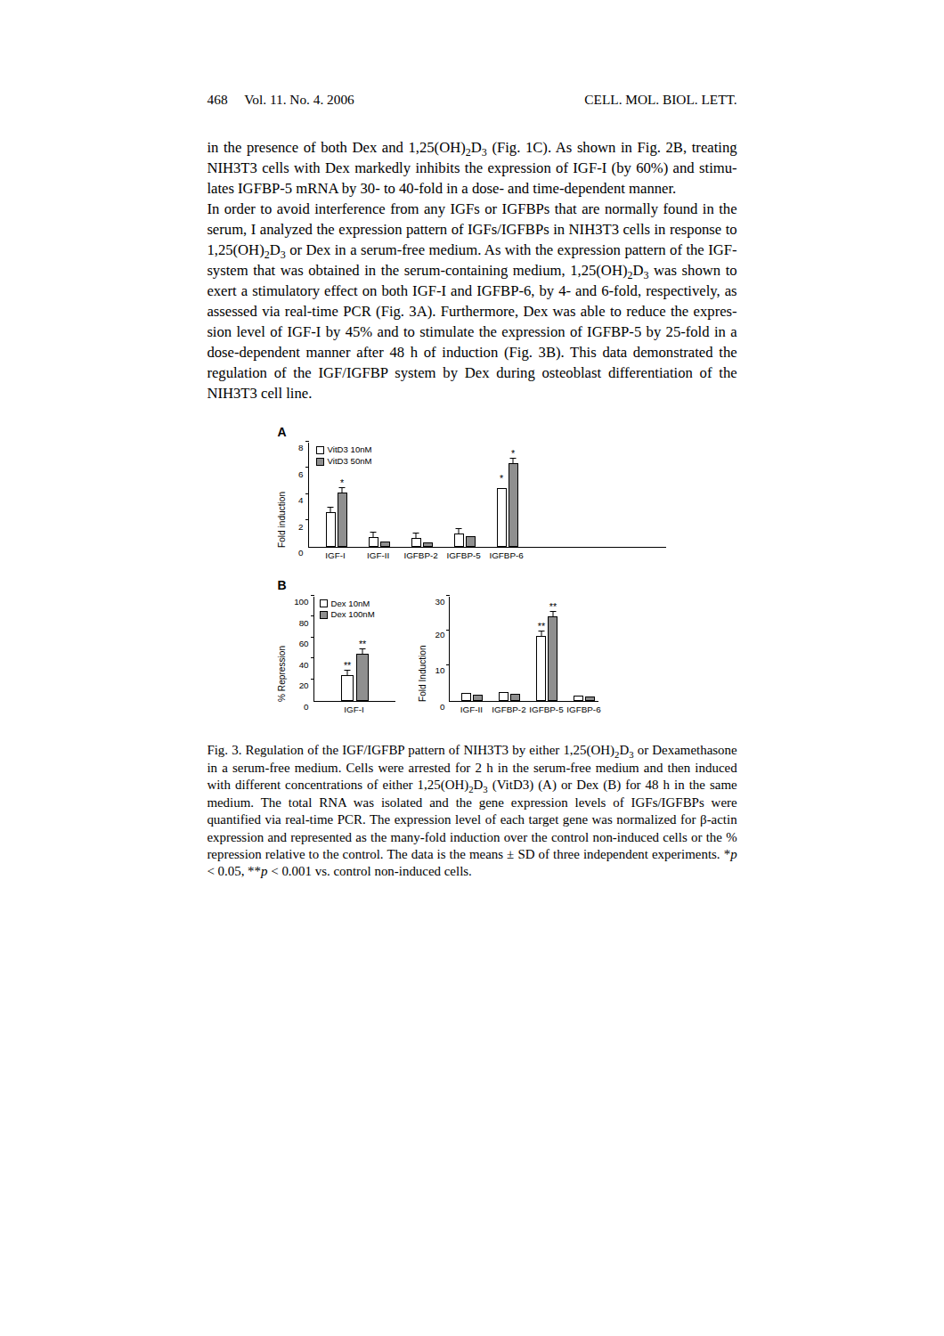468 Vol. 11. No. 4. 2006 CELL. MOL. BIOL. LETT.
in the presence of both Dex and 1,25(OH)2D3 (Fig. 1C). As shown in Fig. 2B, treating NIH3T3 cells with Dex markedly inhibits the expression of IGF-I (by 60%) and stimulates IGFBP-5 mRNA by 30- to 40-fold in a dose- and time-dependent manner.
In order to avoid interference from any IGFs or IGFBPs that are normally found in the serum, I analyzed the expression pattern of IGFs/IGFBPs in NIH3T3 cells in response to 1,25(OH)2D3 or Dex in a serum-free medium. As with the expression pattern of the IGF-system that was obtained in the serum-containing medium, 1,25(OH)2D3 was shown to exert a stimulatory effect on both IGF-I and IGFBP-6, by 4- and 6-fold, respectively, as assessed via real-time PCR (Fig. 3A). Furthermore, Dex was able to reduce the expression level of IGF-I by 45% and to stimulate the expression of IGFBP-5 by 25-fold in a dose-dependent manner after 48 h of induction (Fig. 3B). This data demonstrated the regulation of the IGF/IGFBP system by Dex during osteoblast differentiation of the NIH3T3 cell line.
A
Fold induction
0 2 4 6 8
VitD3 10nM
VitD3 50nM
*
*
*
IGF-I IGF-II IGFBP-2 IGFBP-5 IGFBP-6
B
% Repression
0 20 40 60 80 100
Dex 10nM
Dex 100nM
**
**
IGF-I
Fold Induction
0 10 20 30
**
**
IGF-II IGFBP-2 IGFBP-5 IGFBP-6
Fig. 3. Regulation of the IGF/IGFBP pattern of NIH3T3 by either 1,25(OH)2D3 or Dexamethasone in a serum-free medium. Cells were arrested for 2 h in the serum-free medium and then induced with different concentrations of either 1,25(OH)2D3 (VitD3) (A) or Dex (B) for 48 h in the same medium. The total RNA was isolated and the gene expression levels of IGFs/IGFBPs were quantified via real-time PCR. The expression level of each target gene was normalized for β-actin expression and represented as the many-fold induction over the control non-induced cells or the % repression relative to the control. The data is the means ± SD of three independent experiments. *p < 0.05, **p < 0.001 vs. control non-induced cells.